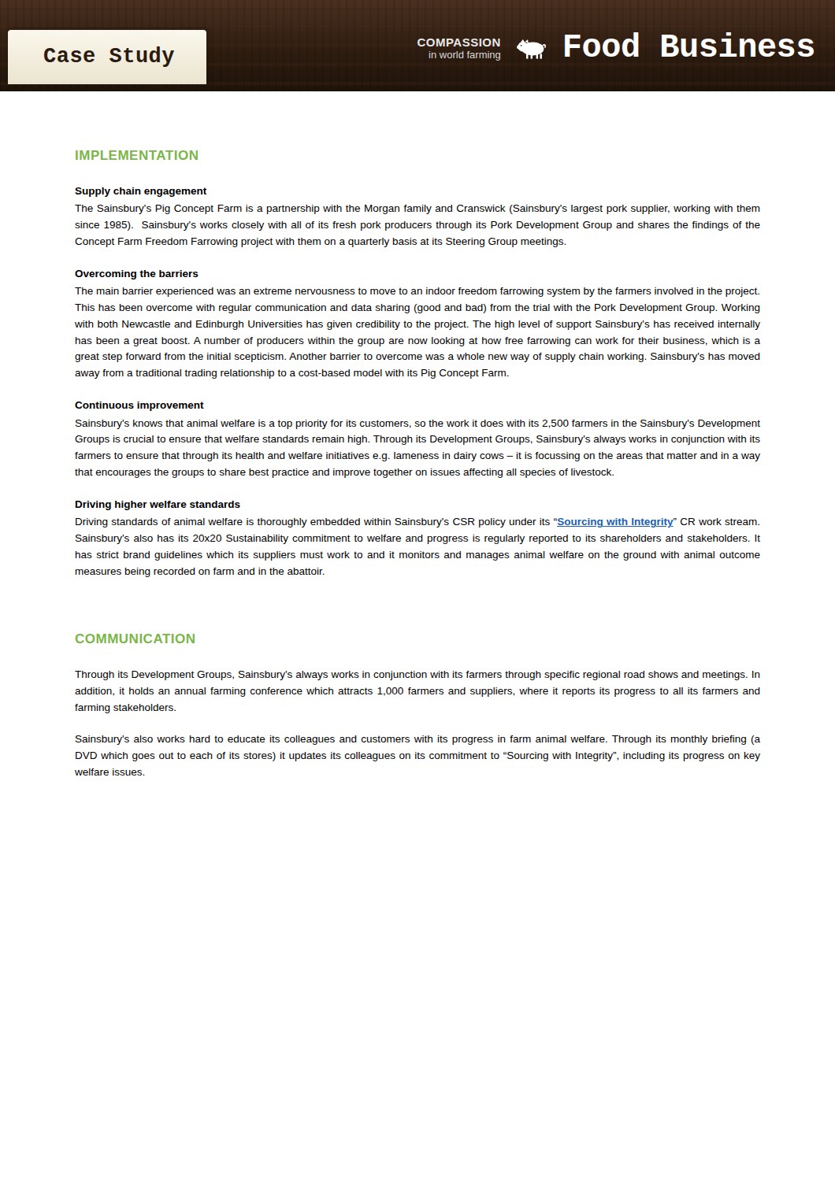Case Study
COMPASSION
in world farming
Food Business
IMPLEMENTATION
Supply chain engagement
The Sainsbury's Pig Concept Farm is a partnership with the Morgan family and Cranswick (Sainsbury's largest pork supplier, working with them since 1985). Sainsbury's works closely with all of its fresh pork producers through its Pork Development Group and shares the findings of the Concept Farm Freedom Farrowing project with them on a quarterly basis at its Steering Group meetings.
Overcoming the barriers
The main barrier experienced was an extreme nervousness to move to an indoor freedom farrowing system by the farmers involved in the project. This has been overcome with regular communication and data sharing (good and bad) from the trial with the Pork Development Group. Working with both Newcastle and Edinburgh Universities has given credibility to the project. The high level of support Sainsbury's has received internally has been a great boost. A number of producers within the group are now looking at how free farrowing can work for their business, which is a great step forward from the initial scepticism. Another barrier to overcome was a whole new way of supply chain working. Sainsbury's has moved away from a traditional trading relationship to a cost-based model with its Pig Concept Farm.
Continuous improvement
Sainsbury's knows that animal welfare is a top priority for its customers, so the work it does with its 2,500 farmers in the Sainsbury's Development Groups is crucial to ensure that welfare standards remain high. Through its Development Groups, Sainsbury's always works in conjunction with its farmers to ensure that through its health and welfare initiatives e.g. lameness in dairy cows – it is focussing on the areas that matter and in a way that encourages the groups to share best practice and improve together on issues affecting all species of livestock.
Driving higher welfare standards
Driving standards of animal welfare is thoroughly embedded within Sainsbury's CSR policy under its “Sourcing with Integrity” CR work stream. Sainsbury's also has its 20x20 Sustainability commitment to welfare and progress is regularly reported to its shareholders and stakeholders. It has strict brand guidelines which its suppliers must work to and it monitors and manages animal welfare on the ground with animal outcome measures being recorded on farm and in the abattoir.
COMMUNICATION
Through its Development Groups, Sainsbury's always works in conjunction with its farmers through specific regional road shows and meetings. In addition, it holds an annual farming conference which attracts 1,000 farmers and suppliers, where it reports its progress to all its farmers and farming stakeholders.
Sainsbury's also works hard to educate its colleagues and customers with its progress in farm animal welfare. Through its monthly briefing (a DVD which goes out to each of its stores) it updates its colleagues on its commitment to “Sourcing with Integrity”, including its progress on key welfare issues.